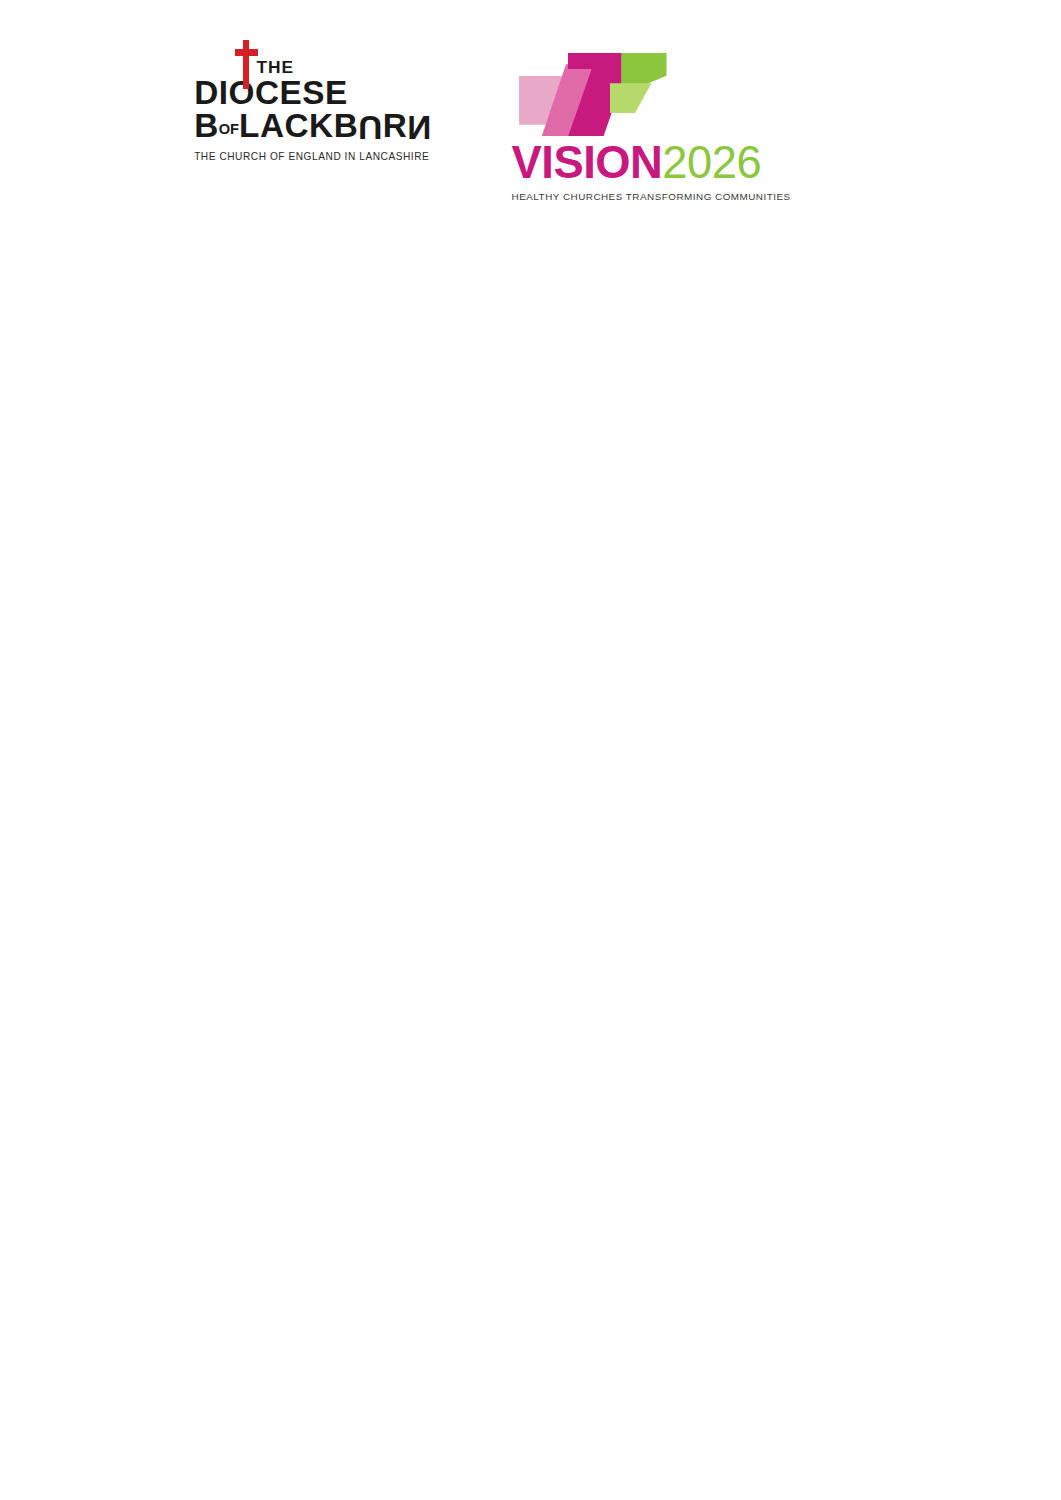The
DIOCESE
BOFLACKBURN
The Church of England in Lancashire
VISION 2026
Healthy Churches Transforming Communities